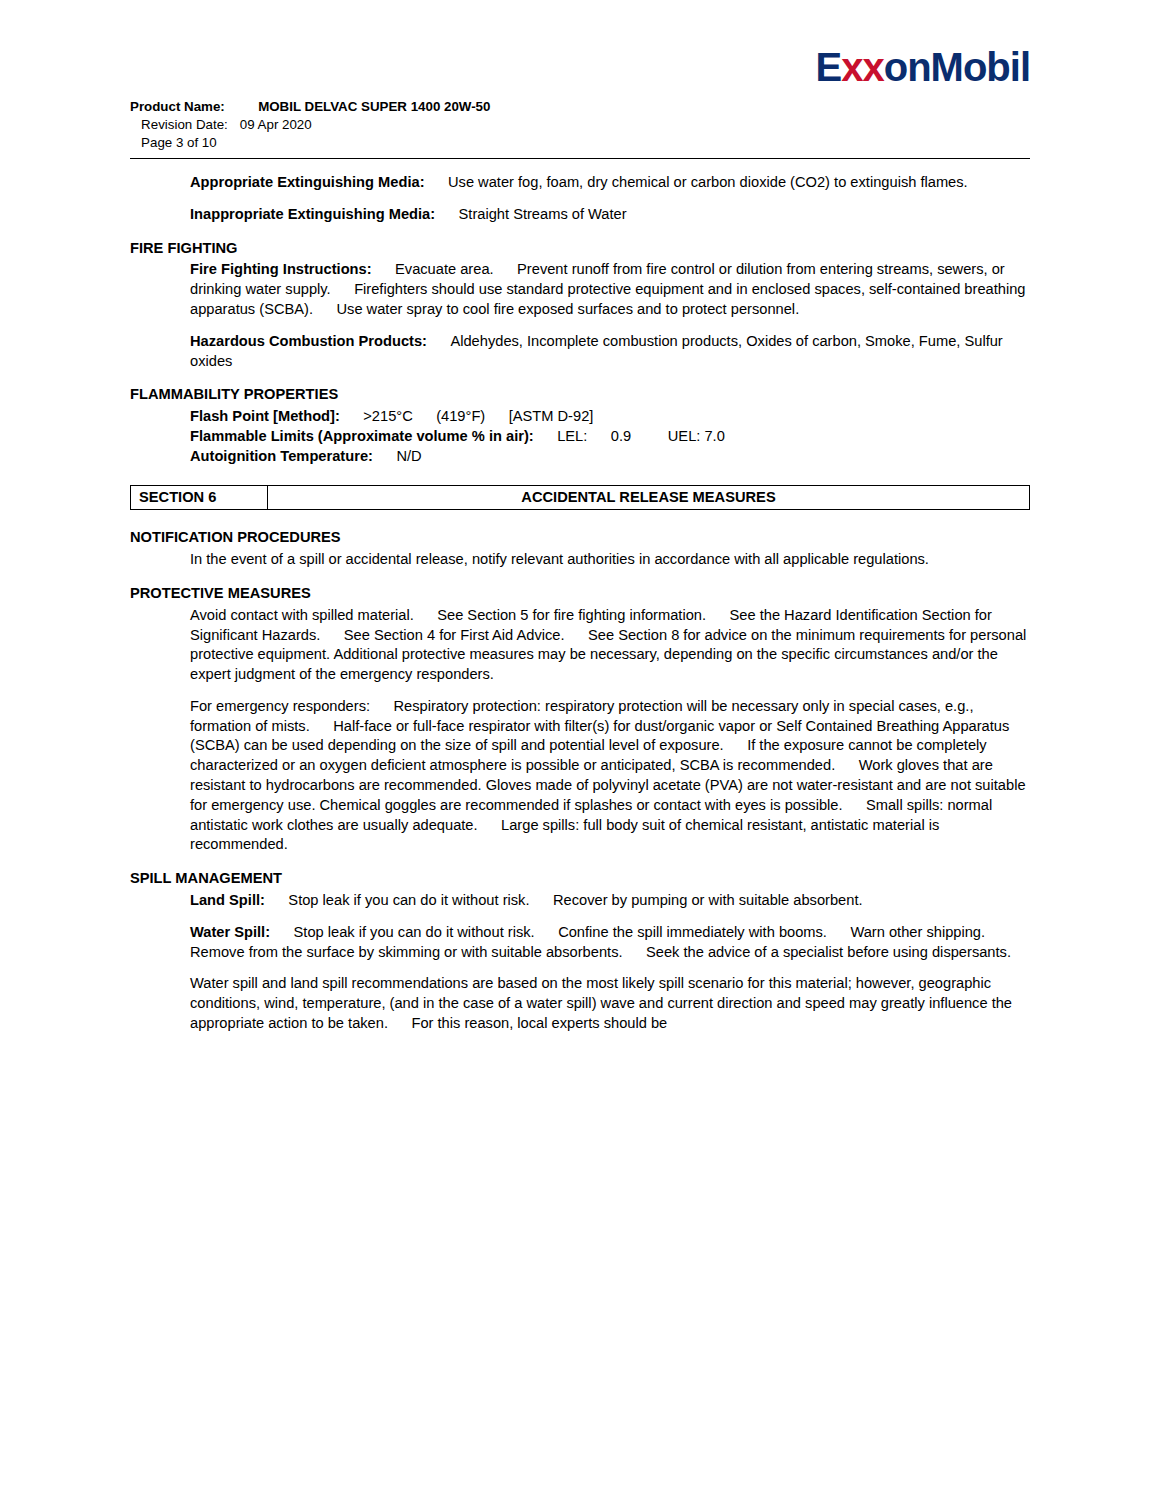ExxonMobil
Product Name: MOBIL DELVAC SUPER 1400 20W-50
Revision Date: 09 Apr 2020
Page 3 of 10
Appropriate Extinguishing Media: Use water fog, foam, dry chemical or carbon dioxide (CO2) to extinguish flames.
Inappropriate Extinguishing Media: Straight Streams of Water
FIRE FIGHTING
Fire Fighting Instructions: Evacuate area. Prevent runoff from fire control or dilution from entering streams, sewers, or drinking water supply. Firefighters should use standard protective equipment and in enclosed spaces, self-contained breathing apparatus (SCBA). Use water spray to cool fire exposed surfaces and to protect personnel.
Hazardous Combustion Products: Aldehydes, Incomplete combustion products, Oxides of carbon, Smoke, Fume, Sulfur oxides
FLAMMABILITY PROPERTIES
Flash Point [Method]: >215°C (419°F) [ASTM D-92]
Flammable Limits (Approximate volume % in air): LEL: 0.9 UEL: 7.0
Autoignition Temperature: N/D
SECTION 6
ACCIDENTAL RELEASE MEASURES
NOTIFICATION PROCEDURES
In the event of a spill or accidental release, notify relevant authorities in accordance with all applicable regulations.
PROTECTIVE MEASURES
Avoid contact with spilled material. See Section 5 for fire fighting information. See the Hazard Identification Section for Significant Hazards. See Section 4 for First Aid Advice. See Section 8 for advice on the minimum requirements for personal protective equipment. Additional protective measures may be necessary, depending on the specific circumstances and/or the expert judgment of the emergency responders.
For emergency responders: Respiratory protection: respiratory protection will be necessary only in special cases, e.g., formation of mists. Half-face or full-face respirator with filter(s) for dust/organic vapor or Self Contained Breathing Apparatus (SCBA) can be used depending on the size of spill and potential level of exposure. If the exposure cannot be completely characterized or an oxygen deficient atmosphere is possible or anticipated, SCBA is recommended. Work gloves that are resistant to hydrocarbons are recommended. Gloves made of polyvinyl acetate (PVA) are not water-resistant and are not suitable for emergency use. Chemical goggles are recommended if splashes or contact with eyes is possible. Small spills: normal antistatic work clothes are usually adequate. Large spills: full body suit of chemical resistant, antistatic material is recommended.
SPILL MANAGEMENT
Land Spill: Stop leak if you can do it without risk. Recover by pumping or with suitable absorbent.
Water Spill: Stop leak if you can do it without risk. Confine the spill immediately with booms. Warn other shipping. Remove from the surface by skimming or with suitable absorbents. Seek the advice of a specialist before using dispersants.
Water spill and land spill recommendations are based on the most likely spill scenario for this material; however, geographic conditions, wind, temperature, (and in the case of a water spill) wave and current direction and speed may greatly influence the appropriate action to be taken. For this reason, local experts should be